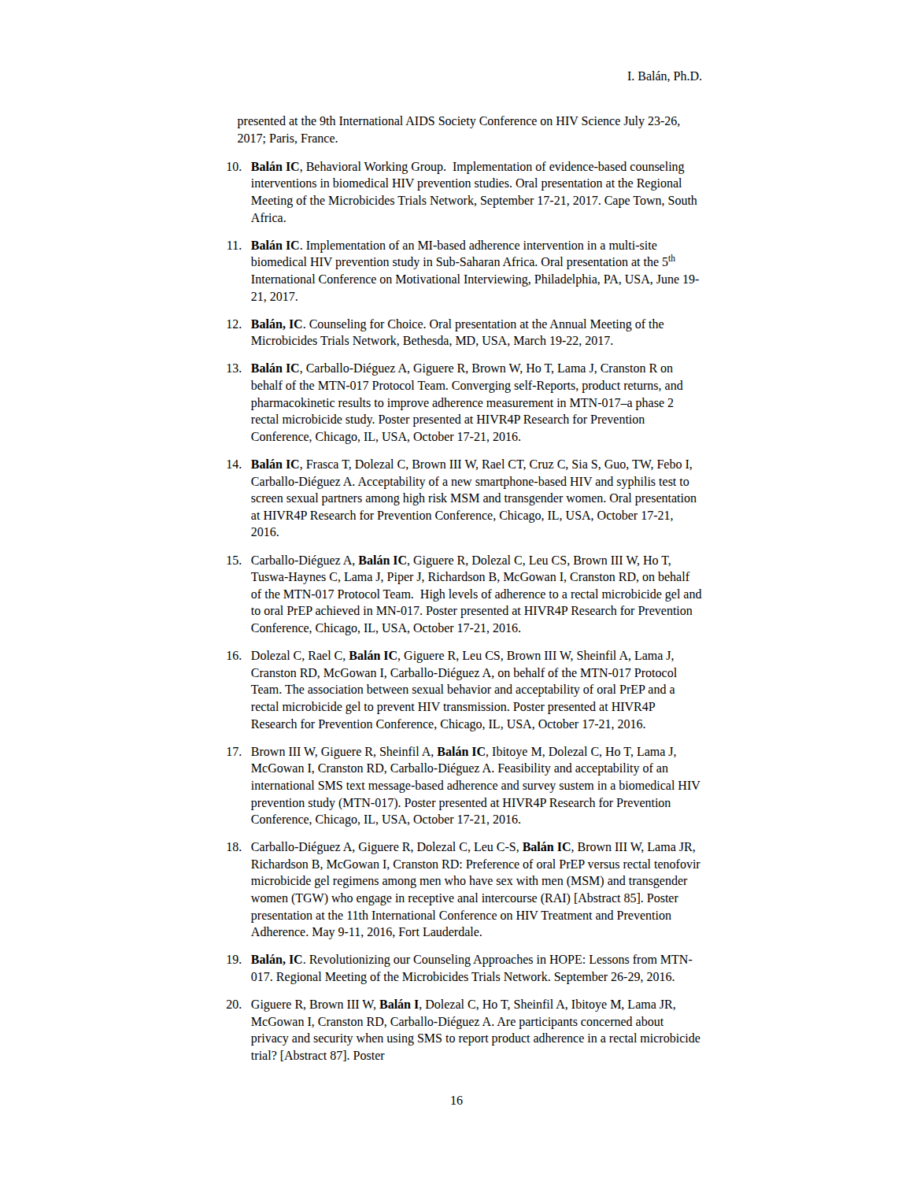I. Balán, Ph.D.
presented at the 9th International AIDS Society Conference on HIV Science July 23-26, 2017; Paris, France.
Balán IC, Behavioral Working Group. Implementation of evidence-based counseling interventions in biomedical HIV prevention studies. Oral presentation at the Regional Meeting of the Microbicides Trials Network, September 17-21, 2017. Cape Town, South Africa.
Balán IC. Implementation of an MI-based adherence intervention in a multi-site biomedical HIV prevention study in Sub-Saharan Africa. Oral presentation at the 5th International Conference on Motivational Interviewing, Philadelphia, PA, USA, June 19-21, 2017.
Balán, IC. Counseling for Choice. Oral presentation at the Annual Meeting of the Microbicides Trials Network, Bethesda, MD, USA, March 19-22, 2017.
Balán IC, Carballo-Diéguez A, Giguere R, Brown W, Ho T, Lama J, Cranston R on behalf of the MTN-017 Protocol Team. Converging self-Reports, product returns, and pharmacokinetic results to improve adherence measurement in MTN-017–a phase 2 rectal microbicide study. Poster presented at HIVR4P Research for Prevention Conference, Chicago, IL, USA, October 17-21, 2016.
Balán IC, Frasca T, Dolezal C, Brown III W, Rael CT, Cruz C, Sia S, Guo, TW, Febo I, Carballo-Diéguez A. Acceptability of a new smartphone-based HIV and syphilis test to screen sexual partners among high risk MSM and transgender women. Oral presentation at HIVR4P Research for Prevention Conference, Chicago, IL, USA, October 17-21, 2016.
Carballo-Diéguez A, Balán IC, Giguere R, Dolezal C, Leu CS, Brown III W, Ho T, Tuswa-Haynes C, Lama J, Piper J, Richardson B, McGowan I, Cranston RD, on behalf of the MTN-017 Protocol Team. High levels of adherence to a rectal microbicide gel and to oral PrEP achieved in MN-017. Poster presented at HIVR4P Research for Prevention Conference, Chicago, IL, USA, October 17-21, 2016.
Dolezal C, Rael C, Balán IC, Giguere R, Leu CS, Brown III W, Sheinfil A, Lama J, Cranston RD, McGowan I, Carballo-Diéguez A, on behalf of the MTN-017 Protocol Team. The association between sexual behavior and acceptability of oral PrEP and a rectal microbicide gel to prevent HIV transmission. Poster presented at HIVR4P Research for Prevention Conference, Chicago, IL, USA, October 17-21, 2016.
Brown III W, Giguere R, Sheinfil A, Balán IC, Ibitoye M, Dolezal C, Ho T, Lama J, McGowan I, Cranston RD, Carballo-Diéguez A. Feasibility and acceptability of an international SMS text message-based adherence and survey sustem in a biomedical HIV prevention study (MTN-017). Poster presented at HIVR4P Research for Prevention Conference, Chicago, IL, USA, October 17-21, 2016.
Carballo-Diéguez A, Giguere R, Dolezal C, Leu C-S, Balán IC, Brown III W, Lama JR, Richardson B, McGowan I, Cranston RD: Preference of oral PrEP versus rectal tenofovir microbicide gel regimens among men who have sex with men (MSM) and transgender women (TGW) who engage in receptive anal intercourse (RAI) [Abstract 85]. Poster presentation at the 11th International Conference on HIV Treatment and Prevention Adherence. May 9-11, 2016, Fort Lauderdale.
Balán, IC. Revolutionizing our Counseling Approaches in HOPE: Lessons from MTN-017. Regional Meeting of the Microbicides Trials Network. September 26-29, 2016.
Giguere R, Brown III W, Balán I, Dolezal C, Ho T, Sheinfil A, Ibitoye M, Lama JR, McGowan I, Cranston RD, Carballo-Diéguez A. Are participants concerned about privacy and security when using SMS to report product adherence in a rectal microbicide trial? [Abstract 87]. Poster
16